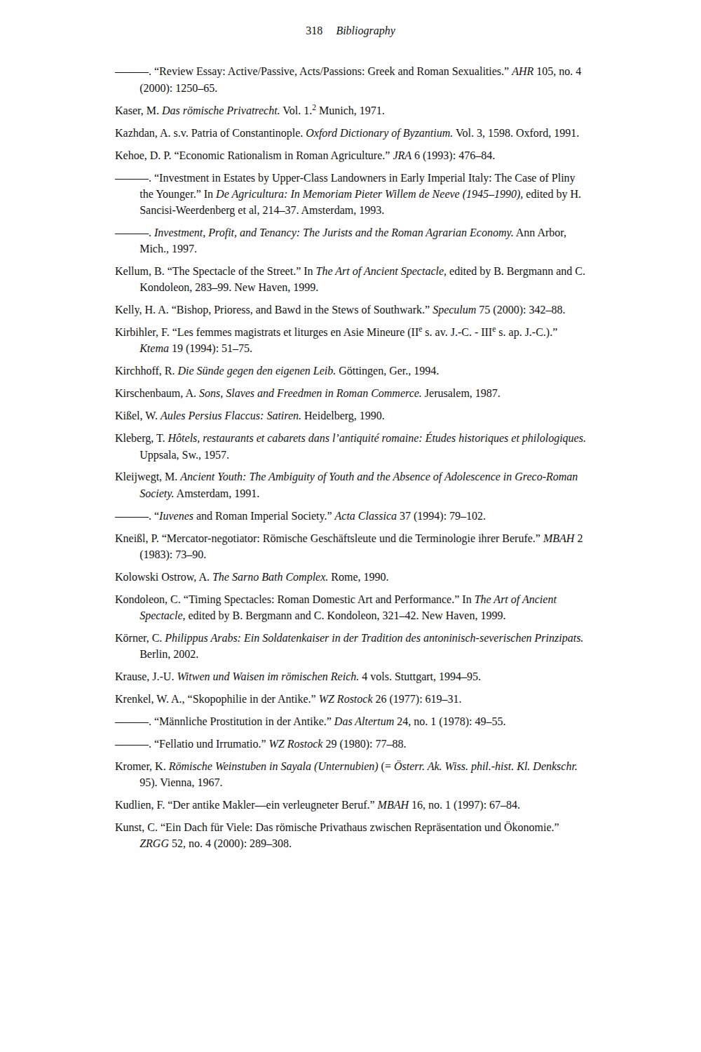318 Bibliography
———. “Review Essay: Active/Passive, Acts/Passions: Greek and Roman Sexualities.” AHR 105, no. 4 (2000): 1250–65.
Kaser, M. Das römische Privatrecht. Vol. 1.2 Munich, 1971.
Kazhdan, A. s.v. Patria of Constantinople. Oxford Dictionary of Byzantium. Vol. 3, 1598. Oxford, 1991.
Kehoe, D. P. “Economic Rationalism in Roman Agriculture.” JRA 6 (1993): 476–84.
———. “Investment in Estates by Upper-Class Landowners in Early Imperial Italy: The Case of Pliny the Younger.” In De Agricultura: In Memoriam Pieter Willem de Neeve (1945–1990), edited by H. Sancisi-Weerdenberg et al, 214–37. Amsterdam, 1993.
———. Investment, Profit, and Tenancy: The Jurists and the Roman Agrarian Economy. Ann Arbor, Mich., 1997.
Kellum, B. “The Spectacle of the Street.” In The Art of Ancient Spectacle, edited by B. Bergmann and C. Kondoleon, 283–99. New Haven, 1999.
Kelly, H. A. “Bishop, Prioress, and Bawd in the Stews of Southwark.” Speculum 75 (2000): 342–88.
Kirbihler, F. “Les femmes magistrats et liturges en Asie Mineure (IIe s. av. J.-C. - IIIe s. ap. J.-C.).” Ktema 19 (1994): 51–75.
Kirchhoff, R. Die Sünde gegen den eigenen Leib. Göttingen, Ger., 1994.
Kirschenbaum, A. Sons, Slaves and Freedmen in Roman Commerce. Jerusalem, 1987.
Kißel, W. Aules Persius Flaccus: Satiren. Heidelberg, 1990.
Kleberg, T. Hôtels, restaurants et cabarets dans l’antiquité romaine: Études historiques et philologiques. Uppsala, Sw., 1957.
Kleijwegt, M. Ancient Youth: The Ambiguity of Youth and the Absence of Adolescence in Greco-Roman Society. Amsterdam, 1991.
———. “Iuvenes and Roman Imperial Society.” Acta Classica 37 (1994): 79–102.
Kneißl, P. “Mercator-negotiator: Römische Geschäftsleute und die Terminologie ihrer Berufe.” MBAH 2 (1983): 73–90.
Kolowski Ostrow, A. The Sarno Bath Complex. Rome, 1990.
Kondoleon, C. “Timing Spectacles: Roman Domestic Art and Performance.” In The Art of Ancient Spectacle, edited by B. Bergmann and C. Kondoleon, 321–42. New Haven, 1999.
Körner, C. Philippus Arabs: Ein Soldatenkaiser in der Tradition des antoninisch-severischen Prinzipats. Berlin, 2002.
Krause, J.-U. Witwen und Waisen im römischen Reich. 4 vols. Stuttgart, 1994–95.
Krenkel, W. A., “Skopophilie in der Antike.” WZ Rostock 26 (1977): 619–31.
———. “Männliche Prostitution in der Antike.” Das Altertum 24, no. 1 (1978): 49–55.
———. “Fellatio und Irrumatio.” WZ Rostock 29 (1980): 77–88.
Kromer, K. Römische Weinstuben in Sayala (Unternubien) (= Österr. Ak. Wiss. phil.-hist. Kl. Denkschr. 95). Vienna, 1967.
Kudlien, F. “Der antike Makler—ein verleugneter Beruf.” MBAH 16, no. 1 (1997): 67–84.
Kunst, C. “Ein Dach für Viele: Das römische Privathaus zwischen Repräsentation und Ökonomie.” ZRGG 52, no. 4 (2000): 289–308.